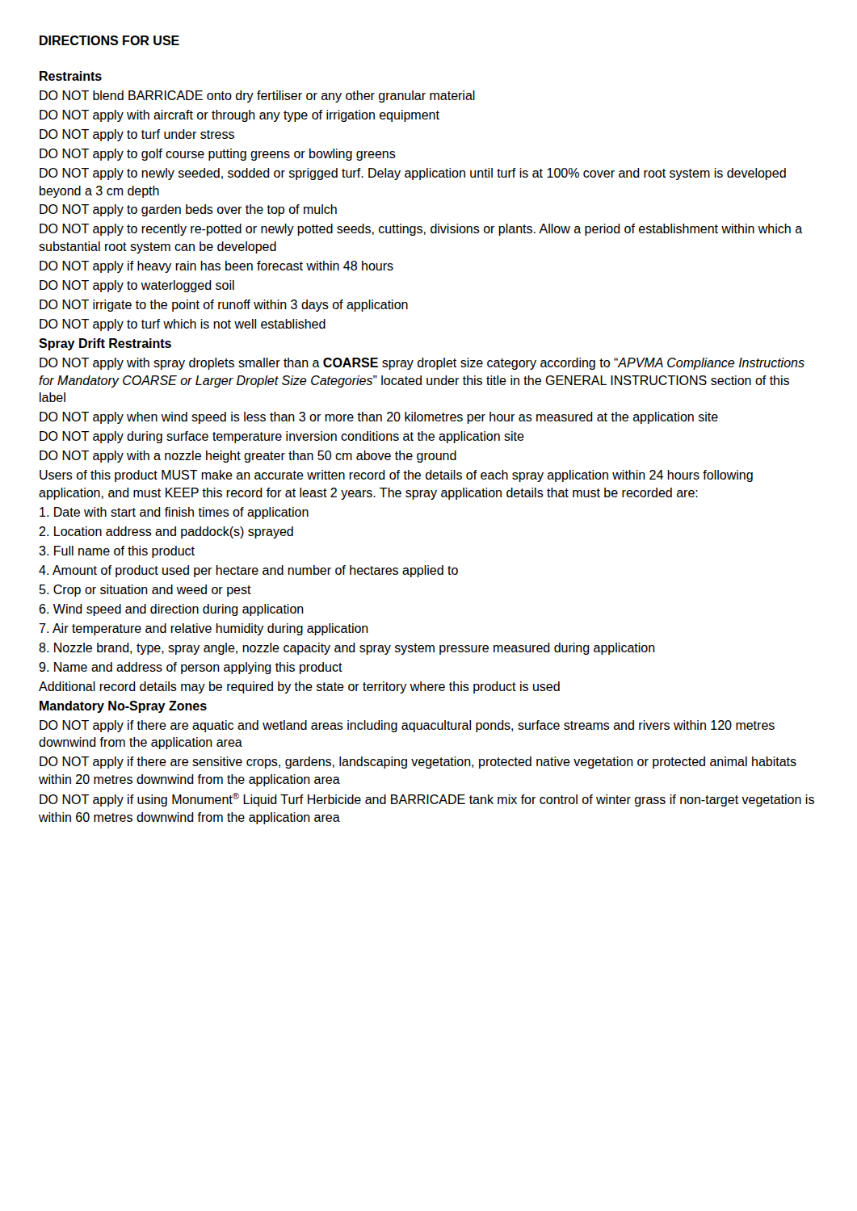DIRECTIONS FOR USE
Restraints
DO NOT blend BARRICADE onto dry fertiliser or any other granular material
DO NOT apply with aircraft or through any type of irrigation equipment
DO NOT apply to turf under stress
DO NOT apply to golf course putting greens or bowling greens
DO NOT apply to newly seeded, sodded or sprigged turf. Delay application until turf is at 100% cover and root system is developed beyond a 3 cm depth
DO NOT apply to garden beds over the top of mulch
DO NOT apply to recently re-potted or newly potted seeds, cuttings, divisions or plants. Allow a period of establishment within which a substantial root system can be developed
DO NOT apply if heavy rain has been forecast within 48 hours
DO NOT apply to waterlogged soil
DO NOT irrigate to the point of runoff within 3 days of application
DO NOT apply to turf which is not well established
Spray Drift Restraints
DO NOT apply with spray droplets smaller than a COARSE spray droplet size category according to “APVMA Compliance Instructions for Mandatory COARSE or Larger Droplet Size Categories” located under this title in the GENERAL INSTRUCTIONS section of this label
DO NOT apply when wind speed is less than 3 or more than 20 kilometres per hour as measured at the application site
DO NOT apply during surface temperature inversion conditions at the application site
DO NOT apply with a nozzle height greater than 50 cm above the ground
Users of this product MUST make an accurate written record of the details of each spray application within 24 hours following application, and must KEEP this record for at least 2 years. The spray application details that must be recorded are:
1. Date with start and finish times of application
2. Location address and paddock(s) sprayed
3. Full name of this product
4. Amount of product used per hectare and number of hectares applied to
5. Crop or situation and weed or pest
6. Wind speed and direction during application
7. Air temperature and relative humidity during application
8. Nozzle brand, type, spray angle, nozzle capacity and spray system pressure measured during application
9. Name and address of person applying this product
Additional record details may be required by the state or territory where this product is used
Mandatory No-Spray Zones
DO NOT apply if there are aquatic and wetland areas including aquacultural ponds, surface streams and rivers within 120 metres downwind from the application area
DO NOT apply if there are sensitive crops, gardens, landscaping vegetation, protected native vegetation or protected animal habitats within 20 metres downwind from the application area
DO NOT apply if using Monument® Liquid Turf Herbicide and BARRICADE tank mix for control of winter grass if non-target vegetation is within 60 metres downwind from the application area